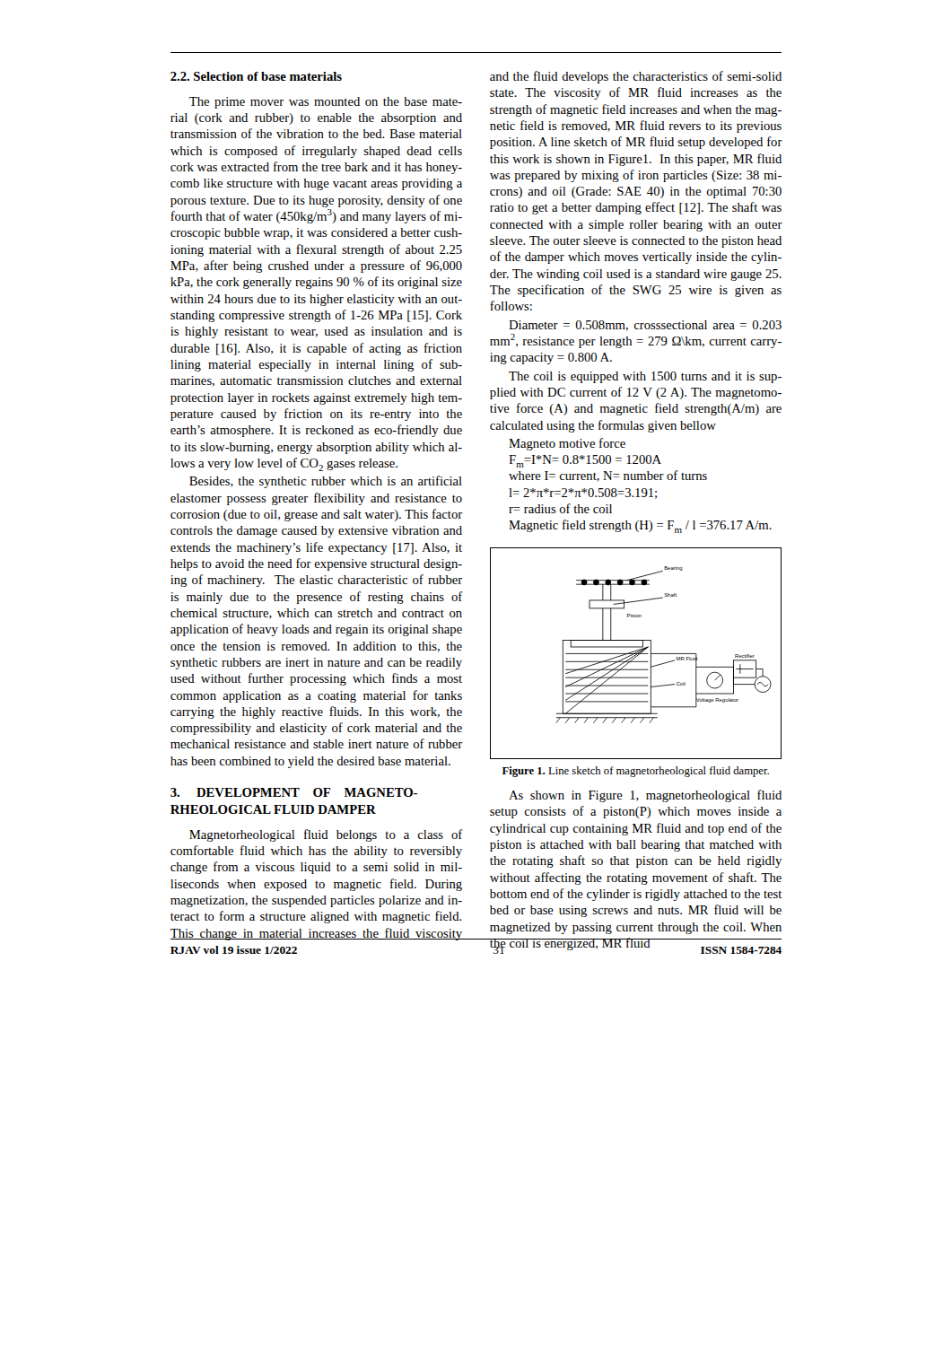2.2. Selection of base materials
The prime mover was mounted on the base material (cork and rubber) to enable the absorption and transmission of the vibration to the bed. Base material which is composed of irregularly shaped dead cells cork was extracted from the tree bark and it has honeycomb like structure with huge vacant areas providing a porous texture. Due to its huge porosity, density of one fourth that of water (450kg/m3) and many layers of microscopic bubble wrap, it was considered a better cushioning material with a flexural strength of about 2.25 MPa, after being crushed under a pressure of 96,000 kPa, the cork generally regains 90 % of its original size within 24 hours due to its higher elasticity with an outstanding compressive strength of 1-26 MPa [15]. Cork is highly resistant to wear, used as insulation and is durable [16]. Also, it is capable of acting as friction lining material especially in internal lining of submarines, automatic transmission clutches and external protection layer in rockets against extremely high temperature caused by friction on its re-entry into the earth’s atmosphere. It is reckoned as eco-friendly due to its slow-burning, energy absorption ability which allows a very low level of CO2 gases release.
Besides, the synthetic rubber which is an artificial elastomer possess greater flexibility and resistance to corrosion (due to oil, grease and salt water). This factor controls the damage caused by extensive vibration and extends the machinery’s life expectancy [17]. Also, it helps to avoid the need for expensive structural designing of machinery. The elastic characteristic of rubber is mainly due to the presence of resting chains of chemical structure, which can stretch and contract on application of heavy loads and regain its original shape once the tension is removed. In addition to this, the synthetic rubbers are inert in nature and can be readily used without further processing which finds a most common application as a coating material for tanks carrying the highly reactive fluids. In this work, the compressibility and elasticity of cork material and the mechanical resistance and stable inert nature of rubber has been combined to yield the desired base material.
3. DEVELOPMENT OF MAGNETO-RHEOLOGICAL FLUID DAMPER
Magnetorheological fluid belongs to a class of comfortable fluid which has the ability to reversibly change from a viscous liquid to a semi solid in milliseconds when exposed to magnetic field. During magnetization, the suspended particles polarize and interact to form a structure aligned with magnetic field. This change in material increases the fluid viscosity and the fluid develops the characteristics of semi-solid state. The viscosity of MR fluid increases as the strength of magnetic field increases and when the magnetic field is removed, MR fluid revers to its previous position. A line sketch of MR fluid setup developed for this work is shown in Figure1. In this paper, MR fluid was prepared by mixing of iron particles (Size: 38 microns) and oil (Grade: SAE 40) in the optimal 70:30 ratio to get a better damping effect [12]. The shaft was connected with a simple roller bearing with an outer sleeve. The outer sleeve is connected to the piston head of the damper which moves vertically inside the cylinder. The winding coil used is a standard wire gauge 25. The specification of the SWG 25 wire is given as follows:
Diameter = 0.508mm, crosssectional area = 0.203 mm2, resistance per length = 279 Ω\km, current carrying capacity = 0.800 A.
The coil is equipped with 1500 turns and it is supplied with DC current of 12 V (2 A). The magnetomotive force (A) and magnetic field strength(A/m) are calculated using the formulas given bellow
Magneto motive force
Fm=I*N= 0.8*1500 = 1200A
where I= current, N= number of turns
l= 2*π*r=2*π*0.508=3.191;
r= radius of the coil
Magnetic field strength (H) = Fm / l =376.17 A/m.
Bearing Shaft Piston MR Fluid Coil Voltage Regulator Rectifier
Figure 1. Line sketch of magnetorheological fluid damper.
As shown in Figure 1, magnetorheological fluid setup consists of a piston(P) which moves inside a cylindrical cup containing MR fluid and top end of the piston is attached with ball bearing that matched with the rotating shaft so that piston can be held rigidly without affecting the rotating movement of shaft. The bottom end of the cylinder is rigidly attached to the test bed or base using screws and nuts. MR fluid will be magnetized by passing current through the coil. When the coil is energized, MR fluid
RJAV vol 19 issue 1/2022 31 ISSN 1584-7284